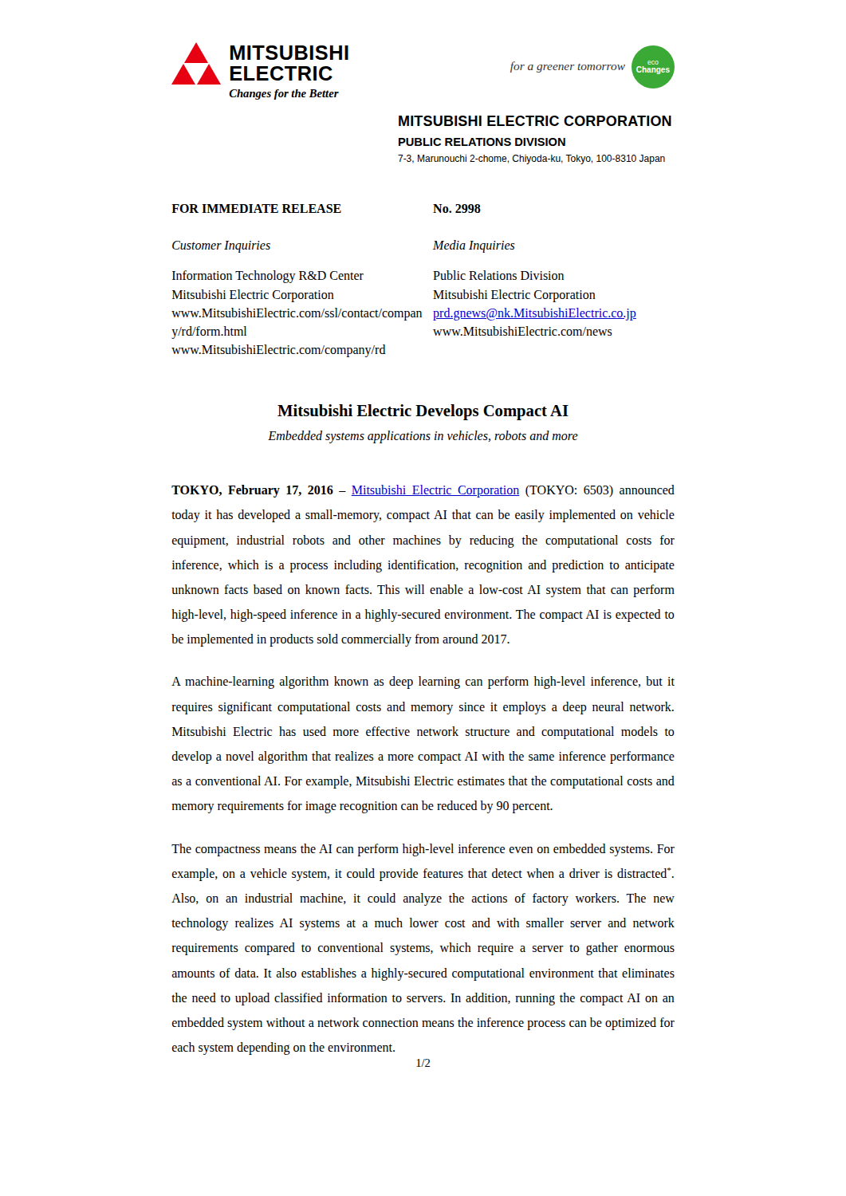MITSUBISHI ELECTRIC Changes for the Better
for a greener tomorrow
eco Changes
MITSUBISHI ELECTRIC CORPORATION
PUBLIC RELATIONS DIVISION
7-3, Marunouchi 2-chome, Chiyoda-ku, Tokyo, 100-8310 Japan
FOR IMMEDIATE RELEASE
No. 2998
Customer Inquiries
Information Technology R&D Center
Mitsubishi Electric Corporation
www.MitsubishiElectric.com/ssl/contact/company/rd/form.html
www.MitsubishiElectric.com/company/rd
Media Inquiries
Public Relations Division
Mitsubishi Electric Corporation
prd.gnews@nk.MitsubishiElectric.co.jp
www.MitsubishiElectric.com/news
Mitsubishi Electric Develops Compact AI
Embedded systems applications in vehicles, robots and more
TOKYO, February 17, 2016 – Mitsubishi Electric Corporation (TOKYO: 6503) announced today it has developed a small-memory, compact AI that can be easily implemented on vehicle equipment, industrial robots and other machines by reducing the computational costs for inference, which is a process including identification, recognition and prediction to anticipate unknown facts based on known facts. This will enable a low-cost AI system that can perform high-level, high-speed inference in a highly-secured environment. The compact AI is expected to be implemented in products sold commercially from around 2017.
A machine-learning algorithm known as deep learning can perform high-level inference, but it requires significant computational costs and memory since it employs a deep neural network. Mitsubishi Electric has used more effective network structure and computational models to develop a novel algorithm that realizes a more compact AI with the same inference performance as a conventional AI. For example, Mitsubishi Electric estimates that the computational costs and memory requirements for image recognition can be reduced by 90 percent.
The compactness means the AI can perform high-level inference even on embedded systems. For example, on a vehicle system, it could provide features that detect when a driver is distracted*. Also, on an industrial machine, it could analyze the actions of factory workers. The new technology realizes AI systems at a much lower cost and with smaller server and network requirements compared to conventional systems, which require a server to gather enormous amounts of data. It also establishes a highly-secured computational environment that eliminates the need to upload classified information to servers. In addition, running the compact AI on an embedded system without a network connection means the inference process can be optimized for each system depending on the environment.
1/2